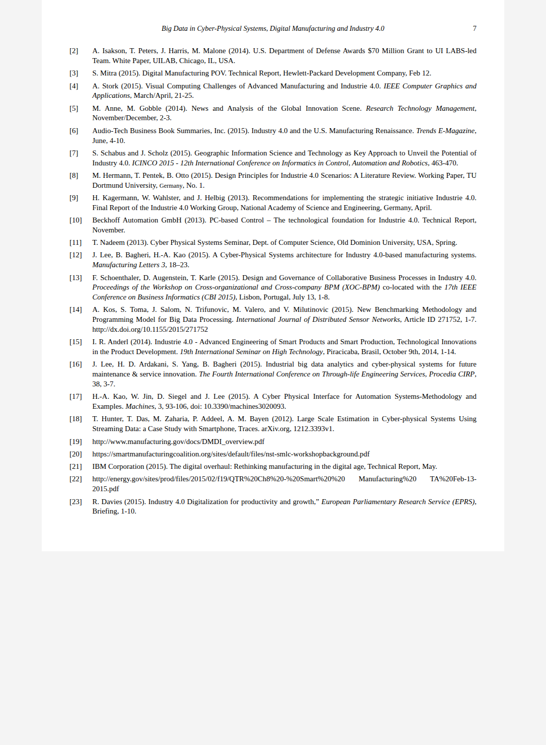Big Data in Cyber-Physical Systems, Digital Manufacturing and Industry 4.0 7
[2] A. Isakson, T. Peters, J. Harris, M. Malone (2014). U.S. Department of Defense Awards $70 Million Grant to UI LABS-led Team. White Paper, UILAB, Chicago, IL, USA.
[3] S. Mitra (2015). Digital Manufacturing POV. Technical Report, Hewlett-Packard Development Company, Feb 12.
[4] A. Stork (2015). Visual Computing Challenges of Advanced Manufacturing and Industrie 4.0. IEEE Computer Graphics and Applications, March/April, 21-25.
[5] M. Anne, M. Gobble (2014). News and Analysis of the Global Innovation Scene. Research Technology Management, November/December, 2-3.
[6] Audio-Tech Business Book Summaries, Inc. (2015). Industry 4.0 and the U.S. Manufacturing Renaissance. Trends E-Magazine, June, 4-10.
[7] S. Schabus and J. Scholz (2015). Geographic Information Science and Technology as Key Approach to Unveil the Potential of Industry 4.0. ICINCO 2015 - 12th International Conference on Informatics in Control, Automation and Robotics, 463-470.
[8] M. Hermann, T. Pentek, B. Otto (2015). Design Principles for Industrie 4.0 Scenarios: A Literature Review. Working Paper, TU Dortmund University, Germany, No. 1.
[9] H. Kagermann, W. Wahlster, and J. Helbig (2013). Recommendations for implementing the strategic initiative Industrie 4.0. Final Report of the Industrie 4.0 Working Group, National Academy of Science and Engineering, Germany, April.
[10] Beckhoff Automation GmbH (2013). PC-based Control – The technological foundation for Industrie 4.0. Technical Report, November.
[11] T. Nadeem (2013). Cyber Physical Systems Seminar, Dept. of Computer Science, Old Dominion University, USA, Spring.
[12] J. Lee, B. Bagheri, H.-A. Kao (2015). A Cyber-Physical Systems architecture for Industry 4.0-based manufacturing systems. Manufacturing Letters 3, 18–23.
[13] F. Schoenthaler, D. Augenstein, T. Karle (2015). Design and Governance of Collaborative Business Processes in Industry 4.0. Proceedings of the Workshop on Cross-organizational and Cross-company BPM (XOC-BPM) co-located with the 17th IEEE Conference on Business Informatics (CBI 2015), Lisbon, Portugal, July 13, 1-8.
[14] A. Kos, S. Toma, J. Salom, N. Trifunovic, M. Valero, and V. Milutinovic (2015). New Benchmarking Methodology and Programming Model for Big Data Processing. International Journal of Distributed Sensor Networks, Article ID 271752, 1-7. http://dx.doi.org/10.1155/2015/271752
[15] I. R. Anderl (2014). Industrie 4.0 - Advanced Engineering of Smart Products and Smart Production, Technological Innovations in the Product Development. 19th International Seminar on High Technology, Piracicaba, Brasil, October 9th, 2014, 1-14.
[16] J. Lee, H. D. Ardakani, S. Yang, B. Bagheri (2015). Industrial big data analytics and cyber-physical systems for future maintenance & service innovation. The Fourth International Conference on Through-life Engineering Services, Procedia CIRP, 38, 3-7.
[17] H.-A. Kao, W. Jin, D. Siegel and J. Lee (2015). A Cyber Physical Interface for Automation Systems-Methodology and Examples. Machines, 3, 93-106, doi: 10.3390/machines3020093.
[18] T. Hunter, T. Das, M. Zaharia, P. Addeel, A. M. Bayen (2012). Large Scale Estimation in Cyber-physical Systems Using Streaming Data: a Case Study with Smartphone, Traces. arXiv.org, 1212.3393v1.
[19] http://www.manufacturing.gov/docs/DMDI_overview.pdf
[20] https://smartmanufacturingcoalition.org/sites/default/files/nst-smlc-workshopbackground.pdf
[21] IBM Corporation (2015). The digital overhaul: Rethinking manufacturing in the digital age, Technical Report, May.
[22] http://energy.gov/sites/prod/files/2015/02/f19/QTR%20Ch8%20-%20Smart%20%20 Manufacturing%20 TA%20Feb-13-2015.pdf
[23] R. Davies (2015). Industry 4.0 Digitalization for productivity and growth,” European Parliamentary Research Service (EPRS), Briefing, 1-10.